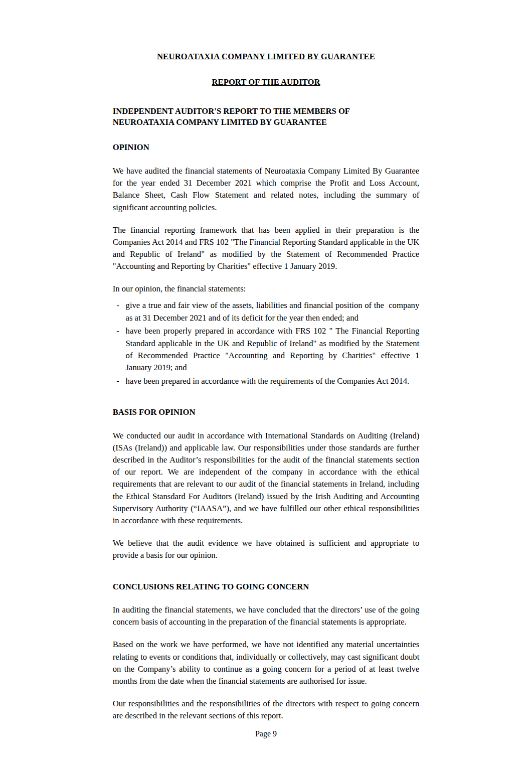NEUROATAXIA COMPANY LIMITED BY GUARANTEE
REPORT OF THE AUDITOR
INDEPENDENT AUDITOR'S REPORT TO THE MEMBERS OF
NEUROATAXIA COMPANY LIMITED BY GUARANTEE
OPINION
We have audited the financial statements of Neuroataxia Company Limited By Guarantee for the year ended 31 December 2021 which comprise the Profit and Loss Account, Balance Sheet, Cash Flow Statement and related notes, including the summary of significant accounting policies.
The financial reporting framework that has been applied in their preparation is the Companies Act 2014 and FRS 102 "The Financial Reporting Standard applicable in the UK and Republic of Ireland" as modified by the Statement of Recommended Practice "Accounting and Reporting by Charities" effective 1 January 2019.
In our opinion, the financial statements:
give a true and fair view of the assets, liabilities and financial position of the company as at 31 December 2021 and of its deficit for the year then ended; and
have been properly prepared in accordance with FRS 102 " The Financial Reporting Standard applicable in the UK and Republic of Ireland" as modified by the Statement of Recommended Practice "Accounting and Reporting by Charities" effective 1 January 2019; and
have been prepared in accordance with the requirements of the Companies Act 2014.
BASIS FOR OPINION
We conducted our audit in accordance with International Standards on Auditing (Ireland) (ISAs (Ireland)) and applicable law. Our responsibilities under those standards are further described in the Auditor’s responsibilities for the audit of the financial statements section of our report. We are independent of the company in accordance with the ethical requirements that are relevant to our audit of the financial statements in Ireland, including the Ethical Stansdard For Auditors (Ireland) issued by the Irish Auditing and Accounting Supervisory Authority (“IAASA”), and we have fulfilled our other ethical responsibilities in accordance with these requirements.
We believe that the audit evidence we have obtained is sufficient and appropriate to provide a basis for our opinion.
CONCLUSIONS RELATING TO GOING CONCERN
In auditing the financial statements, we have concluded that the directors’ use of the going concern basis of accounting in the preparation of the financial statements is appropriate.
Based on the work we have performed, we have not identified any material uncertainties relating to events or conditions that, individually or collectively, may cast significant doubt on the Company’s ability to continue as a going concern for a period of at least twelve months from the date when the financial statements are authorised for issue.
Our responsibilities and the responsibilities of the directors with respect to going concern are described in the relevant sections of this report.
Page 9